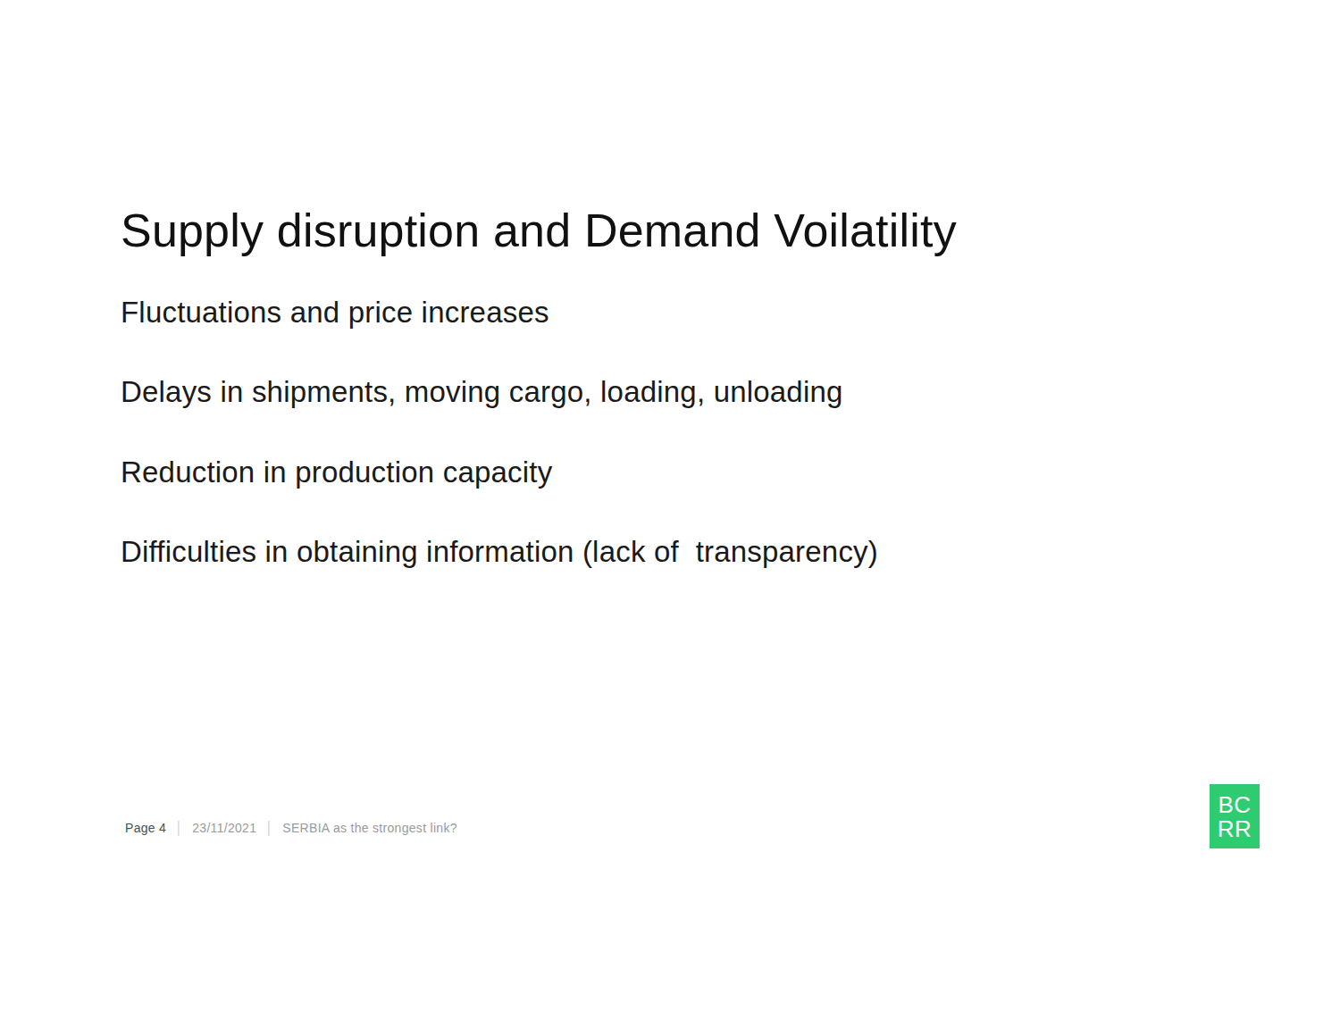Supply disruption and Demand Voilatility
Fluctuations and price increases
Delays in shipments, moving cargo, loading, unloading
Reduction in production capacity
Difficulties in obtaining information (lack of transparency)
Page 4│23/11/2021│SERBIA as the strongest link?
BC RR